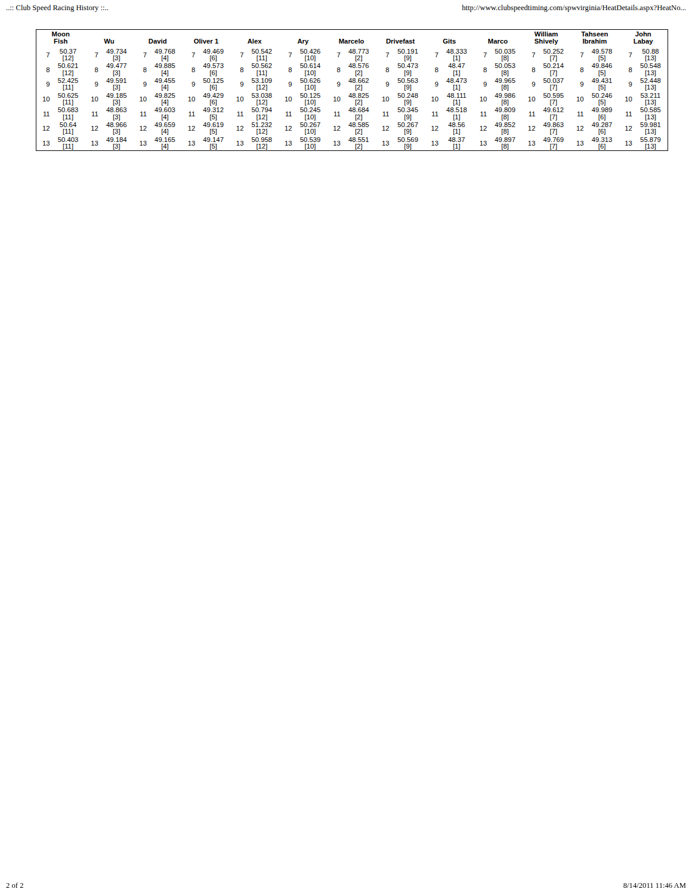..:: Club Speed Racing History ::..
http://www.clubspeedtiming.com/spwvirginia/HeatDetails.aspx?HeatNo...
| Moon Fish | Wu | David | Oliver 1 | Alex | Ary | Marcelo | Drivefast | Gits | Marco | William Shively | Tahseen Ibrahim | John Labay |
| --- | --- | --- | --- | --- | --- | --- | --- | --- | --- | --- | --- | --- |
| 7 | 50.37 [12] | 7 | 49.734 [3] | 7 | 49.768 [4] | 7 | 49.469 [6] | 7 | 50.542 [11] | 7 | 50.426 [10] | 7 | 48.773 [2] | 7 | 50.191 [9] | 7 | 48.333 [1] | 7 | 50.035 [8] | 7 | 50.252 [7] | 7 | 49.578 [5] | 7 | 50.88 [13] |
| 8 | 50.621 [12] | 8 | 49.477 [3] | 8 | 49.885 [4] | 8 | 49.573 [6] | 8 | 50.562 [11] | 8 | 50.614 [10] | 8 | 48.576 [2] | 8 | 50.473 [9] | 8 | 48.47 [1] | 8 | 50.053 [8] | 8 | 50.214 [7] | 8 | 49.846 [5] | 8 | 50.548 [13] |
| 9 | 52.425 [11] | 9 | 49.591 [3] | 9 | 49.455 [4] | 9 | 50.125 [6] | 9 | 53.109 [12] | 9 | 50.626 [10] | 9 | 48.662 [2] | 9 | 50.563 [9] | 9 | 48.473 [1] | 9 | 49.965 [8] | 9 | 50.037 [7] | 9 | 49.431 [5] | 9 | 52.448 [13] |
| 10 | 50.625 [11] | 10 | 49.185 [3] | 10 | 49.825 [4] | 10 | 49.429 [6] | 10 | 53.038 [12] | 10 | 50.125 [10] | 10 | 48.825 [2] | 10 | 50.248 [9] | 10 | 48.111 [1] | 10 | 49.986 [8] | 10 | 50.595 [7] | 10 | 50.246 [5] | 10 | 53.211 [13] |
| 11 | 50.683 [11] | 11 | 48.863 [3] | 11 | 49.603 [4] | 11 | 49.312 [5] | 11 | 50.794 [12] | 11 | 50.245 [10] | 11 | 48.684 [2] | 11 | 50.345 [9] | 11 | 48.518 [1] | 11 | 49.809 [8] | 11 | 49.612 [7] | 11 | 49.989 [6] | 11 | 50.585 [13] |
| 12 | 50.64 [11] | 12 | 48.966 [3] | 12 | 49.659 [4] | 12 | 49.619 [5] | 12 | 51.232 [12] | 12 | 50.267 [10] | 12 | 48.585 [2] | 12 | 50.267 [9] | 12 | 48.56 [1] | 12 | 49.852 [8] | 12 | 49.863 [7] | 12 | 49.287 [6] | 12 | 59.981 [13] |
| 13 | 50.403 [11] | 13 | 49.184 [3] | 13 | 49.165 [4] | 13 | 49.147 [5] | 13 | 50.958 [12] | 13 | 50.539 [10] | 13 | 48.551 [2] | 13 | 50.569 [9] | 13 | 48.37 [1] | 13 | 49.897 [8] | 13 | 49.769 [7] | 13 | 49.313 [6] | 13 | 55.879 [13] |
2 of 2
8/14/2011 11:46 AM